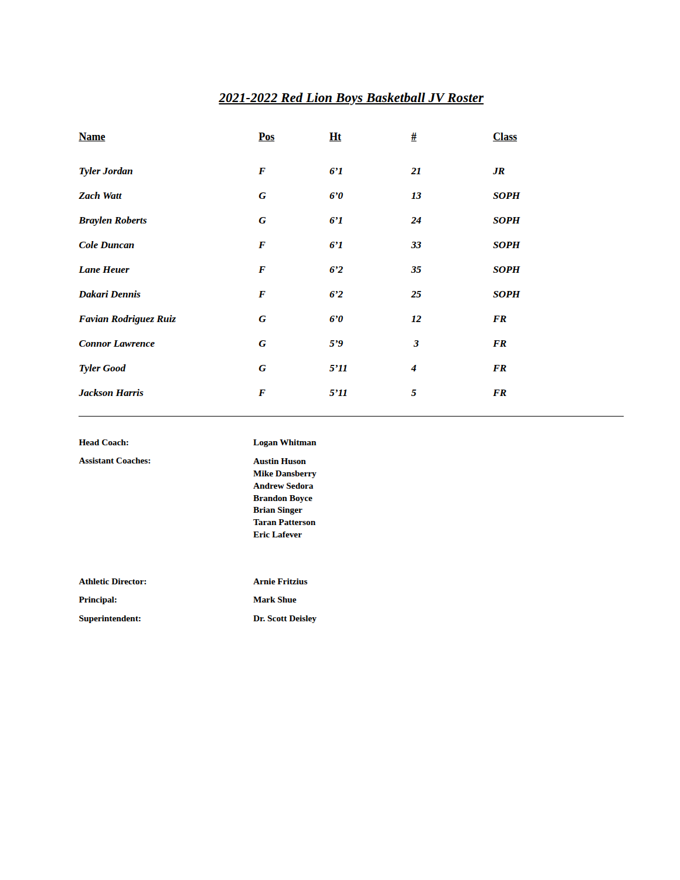2021-2022 Red Lion Boys Basketball JV Roster
| Name | Pos | Ht | # | Class |
| --- | --- | --- | --- | --- |
| Tyler Jordan | F | 6’1 | 21 | JR |
| Zach Watt | G | 6’0 | 13 | SOPH |
| Braylen Roberts | G | 6’1 | 24 | SOPH |
| Cole Duncan | F | 6’1 | 33 | SOPH |
| Lane Heuer | F | 6’2 | 35 | SOPH |
| Dakari Dennis | F | 6’2 | 25 | SOPH |
| Favian Rodriguez Ruiz | G | 6’0 | 12 | FR |
| Connor Lawrence | G | 5’9 | 3 | FR |
| Tyler Good | G | 5’11 | 4 | FR |
| Jackson Harris | F | 5’11 | 5 | FR |
| Head Coach: | Logan Whitman |
| Assistant Coaches: | Austin Huson Mike Dansberry Andrew Sedora Brandon Boyce Brian Singer Taran Patterson Eric Lafever |
| Athletic Director: | Arnie Fritzius |
| Principal: | Mark Shue |
| Superintendent: | Dr. Scott Deisley |